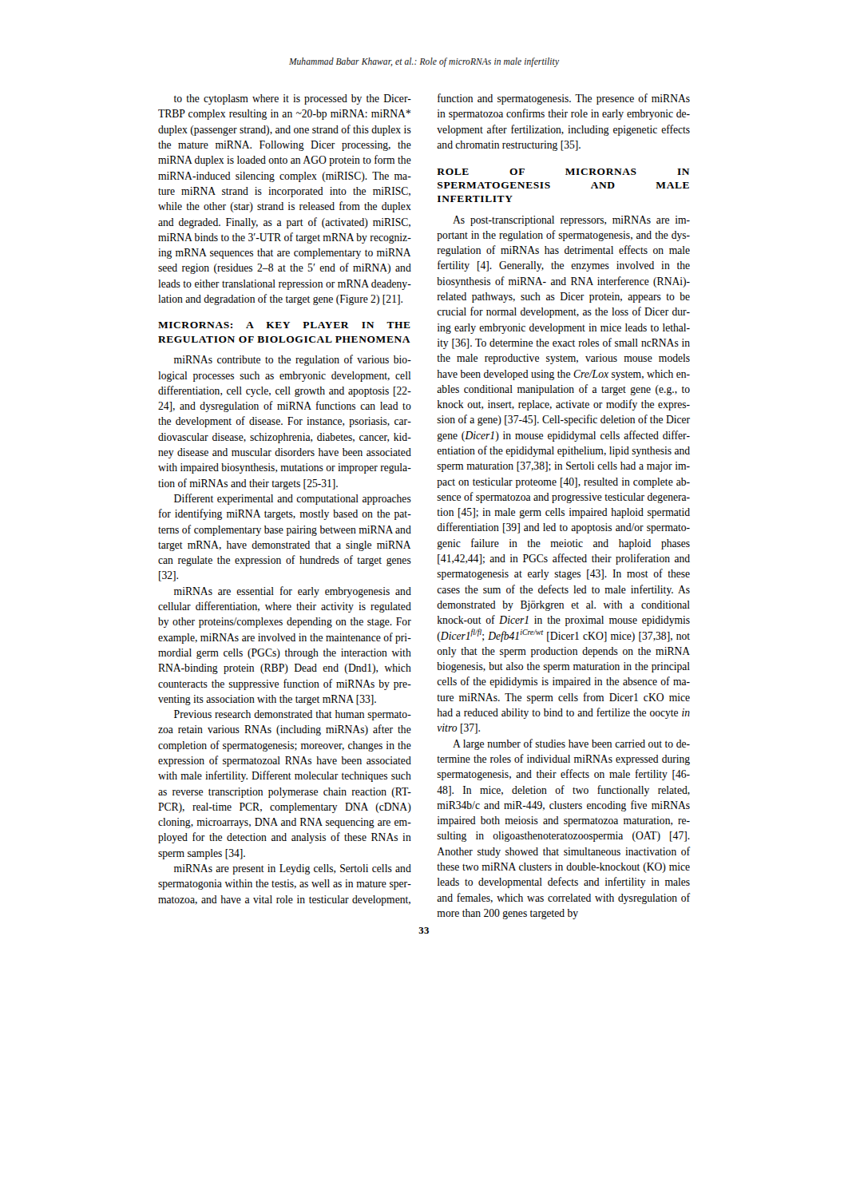Muhammad Babar Khawar, et al.: Role of microRNAs in male infertility
to the cytoplasm where it is processed by the Dicer-TRBP complex resulting in an ~20-bp miRNA: miRNA* duplex (passenger strand), and one strand of this duplex is the mature miRNA. Following Dicer processing, the miRNA duplex is loaded onto an AGO protein to form the miRNA-induced silencing complex (miRISC). The mature miRNA strand is incorporated into the miRISC, while the other (star) strand is released from the duplex and degraded. Finally, as a part of (activated) miRISC, miRNA binds to the 3′-UTR of target mRNA by recognizing mRNA sequences that are complementary to miRNA seed region (residues 2–8 at the 5′ end of miRNA) and leads to either translational repression or mRNA deadenylation and degradation of the target gene (Figure 2) [21].
Micro RNAs: A KEY PLAYER IN THE REGULATION OF BIOLOGICAL PHENOMENA
miRNAs contribute to the regulation of various biological processes such as embryonic development, cell differentiation, cell cycle, cell growth and apoptosis [22-24], and dysregulation of miRNA functions can lead to the development of disease. For instance, psoriasis, cardiovascular disease, schizophrenia, diabetes, cancer, kidney disease and muscular disorders have been associated with impaired biosynthesis, mutations or improper regulation of miRNAs and their targets [25-31].
Different experimental and computational approaches for identifying miRNA targets, mostly based on the patterns of complementary base pairing between miRNA and target mRNA, have demonstrated that a single miRNA can regulate the expression of hundreds of target genes [32].
miRNAs are essential for early embryogenesis and cellular differentiation, where their activity is regulated by other proteins/complexes depending on the stage. For example, miRNAs are involved in the maintenance of primordial germ cells (PGCs) through the interaction with RNA-binding protein (RBP) Dead end (Dnd1), which counteracts the suppressive function of miRNAs by preventing its association with the target mRNA [33].
Previous research demonstrated that human spermatozoa retain various RNAs (including miRNAs) after the completion of spermatogenesis; moreover, changes in the expression of spermatozoal RNAs have been associated with male infertility. Different molecular techniques such as reverse transcription polymerase chain reaction (RT-PCR), real-time PCR, complementary DNA (cDNA) cloning, microarrays, DNA and RNA sequencing are employed for the detection and analysis of these RNAs in sperm samples [34].
miRNAs are present in Leydig cells, Sertoli cells and spermatogonia within the testis, as well as in mature spermatozoa, and have a vital role in testicular development, function and spermatogenesis. The presence of miRNAs in spermatozoa confirms their role in early embryonic development after fertilization, including epigenetic effects and chromatin restructuring [35].
ROLE OF micro RNAs IN SPERMATOGENESIS AND MALE INFERTILITY
As post-transcriptional repressors, miRNAs are important in the regulation of spermatogenesis, and the dysregulation of miRNAs has detrimental effects on male fertility [4]. Generally, the enzymes involved in the biosynthesis of miRNA- and RNA interference (RNAi)-related pathways, such as Dicer protein, appears to be crucial for normal development, as the loss of Dicer during early embryonic development in mice leads to lethality [36]. To determine the exact roles of small ncRNAs in the male reproductive system, various mouse models have been developed using the Cre/Lox system, which enables conditional manipulation of a target gene (e.g., to knock out, insert, replace, activate or modify the expression of a gene) [37-45]. Cell-specific deletion of the Dicer gene (Dicer1) in mouse epididymal cells affected differentiation of the epididymal epithelium, lipid synthesis and sperm maturation [37,38]; in Sertoli cells had a major impact on testicular proteome [40], resulted in complete absence of spermatozoa and progressive testicular degeneration [45]; in male germ cells impaired haploid spermatid differentiation [39] and led to apoptosis and/or spermatogenic failure in the meiotic and haploid phases [41,42,44]; and in PGCs affected their proliferation and spermatogenesis at early stages [43]. In most of these cases the sum of the defects led to male infertility. As demonstrated by Björkgren et al. with a conditional knock-out of Dicer1 in the proximal mouse epididymis (Dicer1fl/fl; Defb41iCre/wt [Dicer1 cKO] mice) [37,38], not only that the sperm production depends on the miRNA biogenesis, but also the sperm maturation in the principal cells of the epididymis is impaired in the absence of mature miRNAs. The sperm cells from Dicer1 cKO mice had a reduced ability to bind to and fertilize the oocyte in vitro [37].
A large number of studies have been carried out to determine the roles of individual miRNAs expressed during spermatogenesis, and their effects on male fertility [46-48]. In mice, deletion of two functionally related, miR34b/c and miR-449, clusters encoding five miRNAs impaired both meiosis and spermatozoa maturation, resulting in oligoasthenoteratozoospermia (OAT) [47]. Another study showed that simultaneous inactivation of these two miRNA clusters in double-knockout (KO) mice leads to developmental defects and infertility in males and females, which was correlated with dysregulation of more than 200 genes targeted by
33